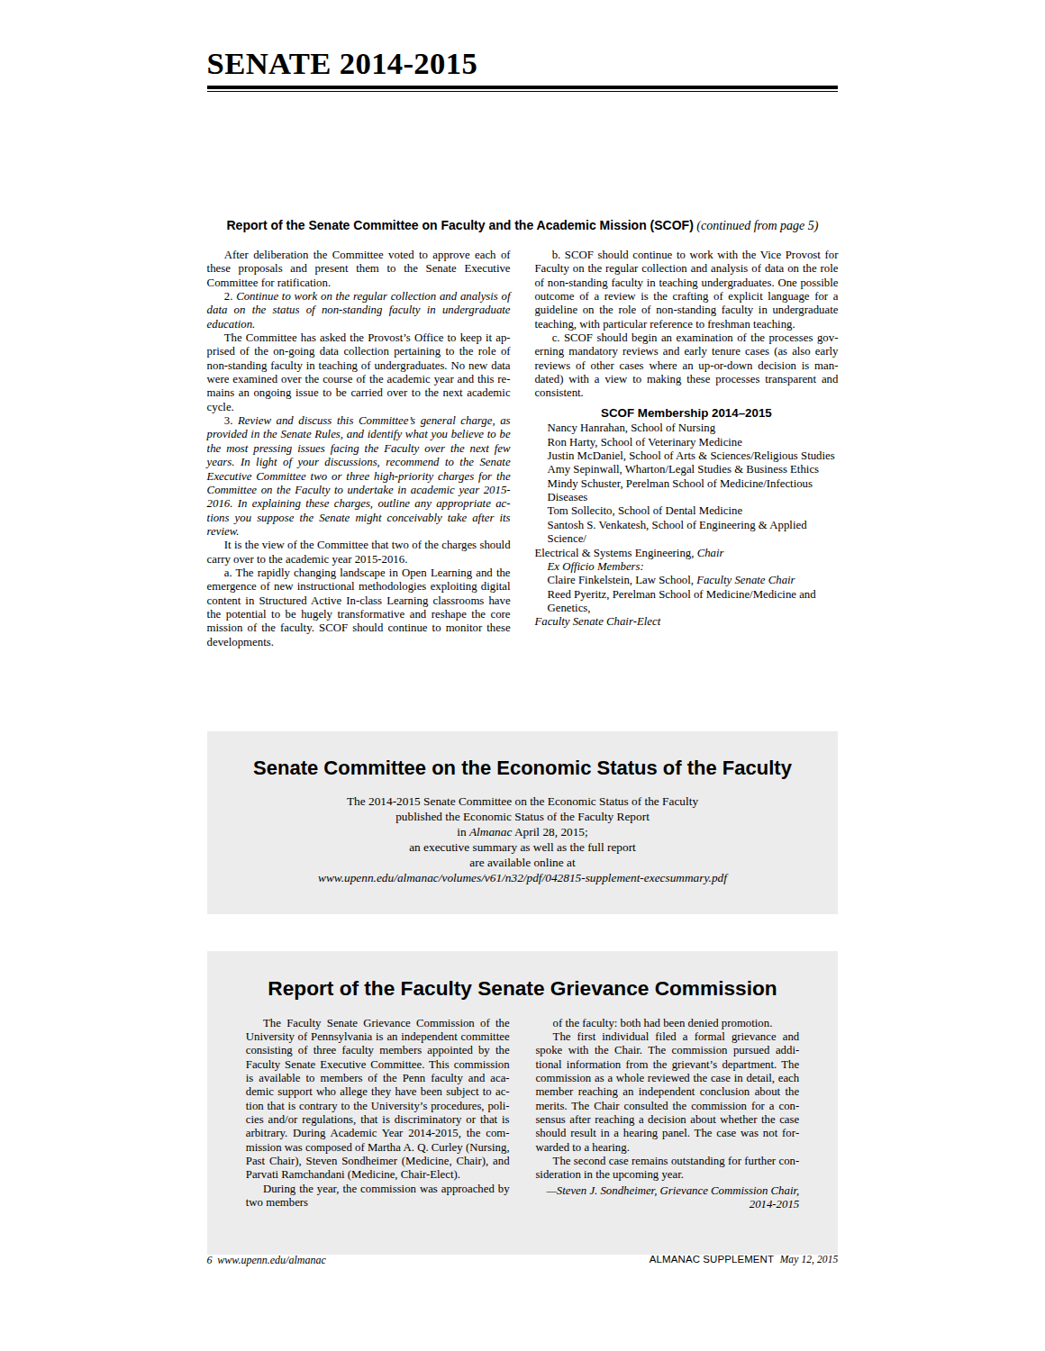SENATE 2014-2015
Report of the Senate Committee on Faculty and the Academic Mission (SCOF) (continued from page 5)
After deliberation the Committee voted to approve each of these proposals and present them to the Senate Executive Committee for ratification.
2. Continue to work on the regular collection and analysis of data on the status of non-standing faculty in undergraduate education.
The Committee has asked the Provost’s Office to keep it apprised of the on-going data collection pertaining to the role of non-standing faculty in teaching of undergraduates. No new data were examined over the course of the academic year and this remains an ongoing issue to be carried over to the next academic cycle.
3. Review and discuss this Committee’s general charge, as provided in the Senate Rules, and identify what you believe to be the most pressing issues facing the Faculty over the next few years. In light of your discussions, recommend to the Senate Executive Committee two or three high-priority charges for the Committee on the Faculty to undertake in academic year 2015-2016. In explaining these charges, outline any appropriate actions you suppose the Senate might conceivably take after its review.
It is the view of the Committee that two of the charges should carry over to the academic year 2015-2016.
a. The rapidly changing landscape in Open Learning and the emergence of new instructional methodologies exploiting digital content in Structured Active In-class Learning classrooms have the potential to be hugely transformative and reshape the core mission of the faculty. SCOF should continue to monitor these developments.
b. SCOF should continue to work with the Vice Provost for Faculty on the regular collection and analysis of data on the role of non-standing faculty in teaching undergraduates. One possible outcome of a review is the crafting of explicit language for a guideline on the role of non-standing faculty in undergraduate teaching, with particular reference to freshman teaching.
c. SCOF should begin an examination of the processes governing mandatory reviews and early tenure cases (as also early reviews of other cases where an up-or-down decision is mandated) with a view to making these processes transparent and consistent.
SCOF Membership 2014–2015
Nancy Hanrahan, School of Nursing
Ron Harty, School of Veterinary Medicine
Justin McDaniel, School of Arts & Sciences/Religious Studies
Amy Sepinwall, Wharton/Legal Studies & Business Ethics
Mindy Schuster, Perelman School of Medicine/Infectious Diseases
Tom Sollecito, School of Dental Medicine
Santosh S. Venkatesh, School of Engineering & Applied Science/
Electrical & Systems Engineering, Chair
Ex Officio Members:
Claire Finkelstein, Law School, Faculty Senate Chair
Reed Pyeritz, Perelman School of Medicine/Medicine and Genetics,
Faculty Senate Chair-Elect
Senate Committee on the Economic Status of the Faculty
The 2014-2015 Senate Committee on the Economic Status of the Faculty
published the Economic Status of the Faculty Report
in Almanac April 28, 2015;
an executive summary as well as the full report
are available online at
www.upenn.edu/almanac/volumes/v61/n32/pdf/042815-supplement-execsummary.pdf
Report of the Faculty Senate Grievance Commission
The Faculty Senate Grievance Commission of the University of Pennsylvania is an independent committee consisting of three faculty members appointed by the Faculty Senate Executive Committee. This commission is available to members of the Penn faculty and academic support who allege they have been subject to action that is contrary to the University’s procedures, policies and/or regulations, that is discriminatory or that is arbitrary. During Academic Year 2014-2015, the commission was composed of Martha A. Q. Curley (Nursing, Past Chair), Steven Sondheimer (Medicine, Chair), and Parvati Ramchandani (Medicine, Chair-Elect).
During the year, the commission was approached by two members
of the faculty: both had been denied promotion.
The first individual filed a formal grievance and spoke with the Chair. The commission pursued additional information from the grievant’s department. The commission as a whole reviewed the case in detail, each member reaching an independent conclusion about the merits. The Chair consulted the commission for a consensus after reaching a decision about whether the case should result in a hearing panel. The case was not forwarded to a hearing.
The second case remains outstanding for further consideration in the upcoming year.
—Steven J. Sondheimer, Grievance Commission Chair, 2014-2015
6www.upenn.edu/almanac
ALMANAC SUPPLEMENT May 12, 2015